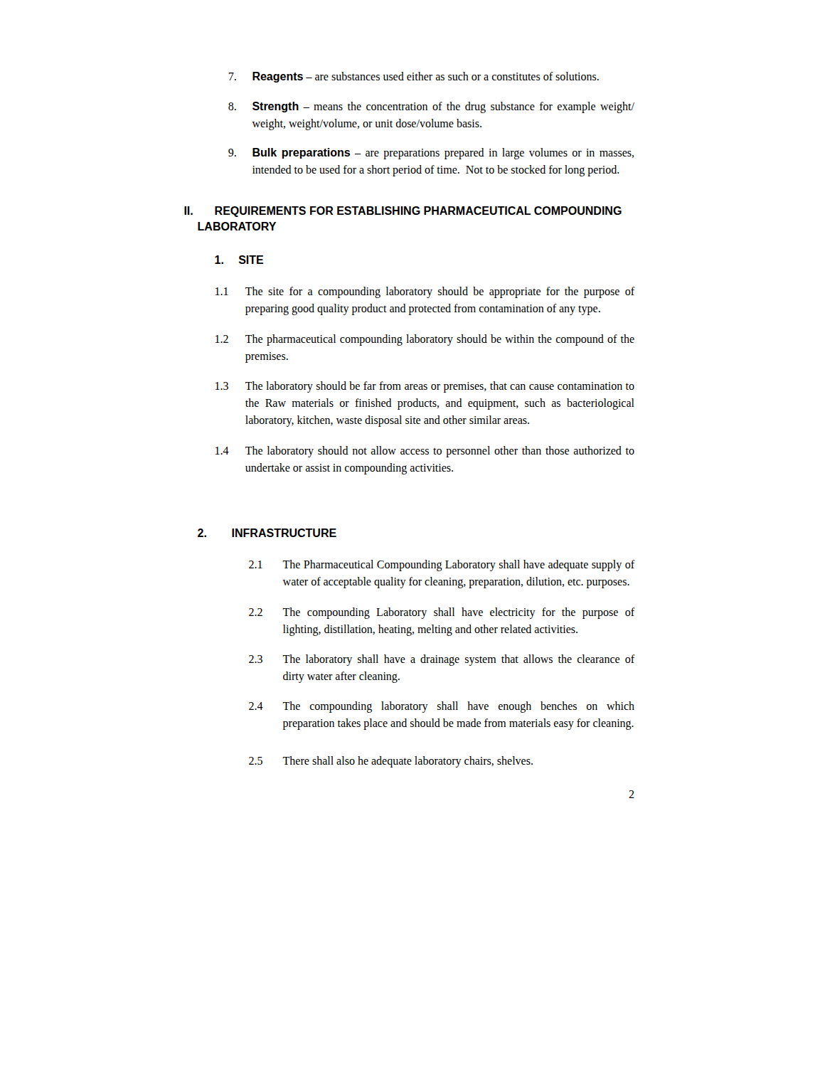7. Reagents – are substances used either as such or a constitutes of solutions.
8. Strength – means the concentration of the drug substance for example weight/ weight, weight/volume, or unit dose/volume basis.
9. Bulk preparations – are preparations prepared in large volumes or in masses, intended to be used for a short period of time. Not to be stocked for long period.
II. REQUIREMENTS FOR ESTABLISHING PHARMACEUTICAL COMPOUNDING LABORATORY
1. SITE
1.1 The site for a compounding laboratory should be appropriate for the purpose of preparing good quality product and protected from contamination of any type.
1.2 The pharmaceutical compounding laboratory should be within the compound of the premises.
1.3 The laboratory should be far from areas or premises, that can cause contamination to the Raw materials or finished products, and equipment, such as bacteriological laboratory, kitchen, waste disposal site and other similar areas.
1.4 The laboratory should not allow access to personnel other than those authorized to undertake or assist in compounding activities.
2. INFRASTRUCTURE
2.1 The Pharmaceutical Compounding Laboratory shall have adequate supply of water of acceptable quality for cleaning, preparation, dilution, etc. purposes.
2.2 The compounding Laboratory shall have electricity for the purpose of lighting, distillation, heating, melting and other related activities.
2.3 The laboratory shall have a drainage system that allows the clearance of dirty water after cleaning.
2.4 The compounding laboratory shall have enough benches on which preparation takes place and should be made from materials easy for cleaning.
2.5 There shall also he adequate laboratory chairs, shelves.
2